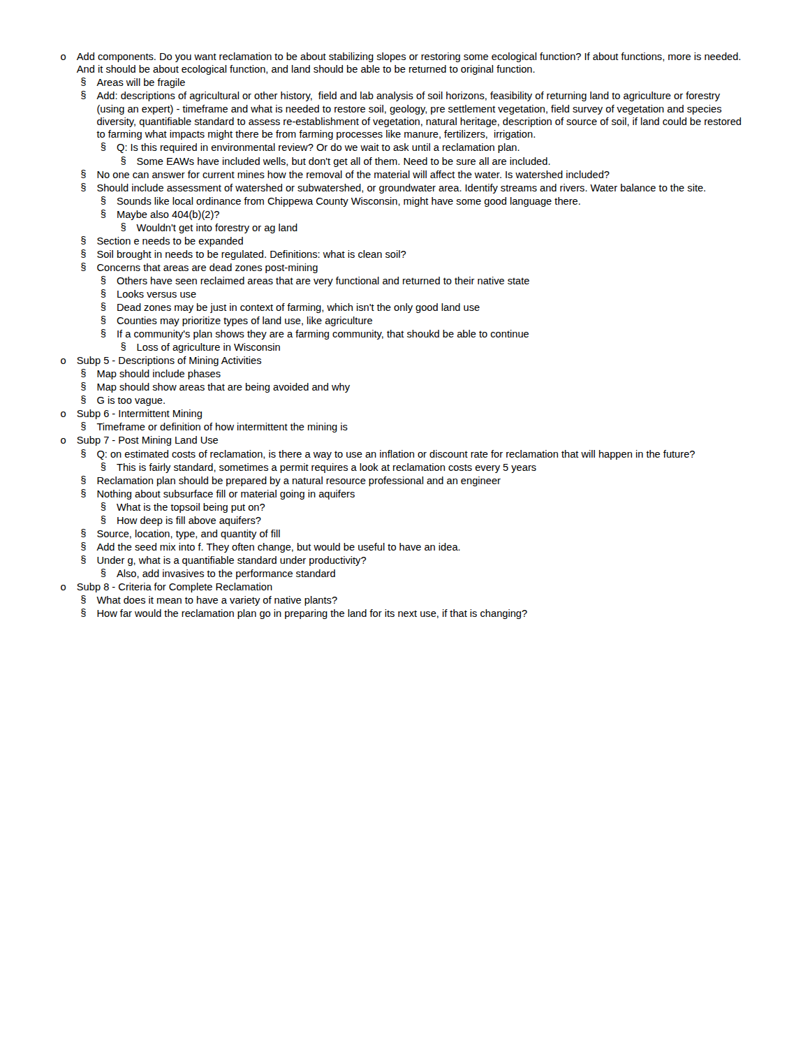o Add components. Do you want reclamation to be about stabilizing slopes or restoring some ecological function? If about functions, more is needed. And it should be about ecological function, and land should be able to be returned to original function.
§Areas will be fragile
§Add: descriptions of agricultural or other history, field and lab analysis of soil horizons, feasibility of returning land to agriculture or forestry (using an expert) - timeframe and what is needed to restore soil, geology, pre settlement vegetation, field survey of vegetation and species diversity, quantifiable standard to assess re-establishment of vegetation, natural heritage, description of source of soil, if land could be restored to farming what impacts might there be from farming processes like manure, fertilizers, irrigation.
§Q: Is this required in environmental review? Or do we wait to ask until a reclamation plan.
§Some EAWs have included wells, but don't get all of them. Need to be sure all are included.
§No one can answer for current mines how the removal of the material will affect the water. Is watershed included?
§Should include assessment of watershed or subwatershed, or groundwater area. Identify streams and rivers. Water balance to the site.
§Sounds like local ordinance from Chippewa County Wisconsin, might have some good language there.
§Maybe also 404(b)(2)?
§Wouldn't get into forestry or ag land
§Section e needs to be expanded
§Soil brought in needs to be regulated. Definitions: what is clean soil?
§Concerns that areas are dead zones post-mining
§Others have seen reclaimed areas that are very functional and returned to their native state
§Looks versus use
§Dead zones may be just in context of farming, which isn't the only good land use
§Counties may prioritize types of land use, like agriculture
§If a community's plan shows they are a farming community, that shoukd be able to continue
§Loss of agriculture in Wisconsin
o Subp 5 - Descriptions of Mining Activities
§Map should include phases
§Map should show areas that are being avoided and why
§G is too vague.
o Subp 6 - Intermittent Mining
§Timeframe or definition of how intermittent the mining is
o Subp 7 - Post Mining Land Use
§Q: on estimated costs of reclamation, is there a way to use an inflation or discount rate for reclamation that will happen in the future?
§This is fairly standard, sometimes a permit requires a look at reclamation costs every 5 years
§Reclamation plan should be prepared by a natural resource professional and an engineer
§Nothing about subsurface fill or material going in aquifers
§What is the topsoil being put on?
§How deep is fill above aquifers?
§Source, location, type, and quantity of fill
§Add the seed mix into f. They often change, but would be useful to have an idea.
§Under g, what is a quantifiable standard under productivity?
§Also, add invasives to the performance standard
o Subp 8 - Criteria for Complete Reclamation
§What does it mean to have a variety of native plants?
§How far would the reclamation plan go in preparing the land for its next use, if that is changing?